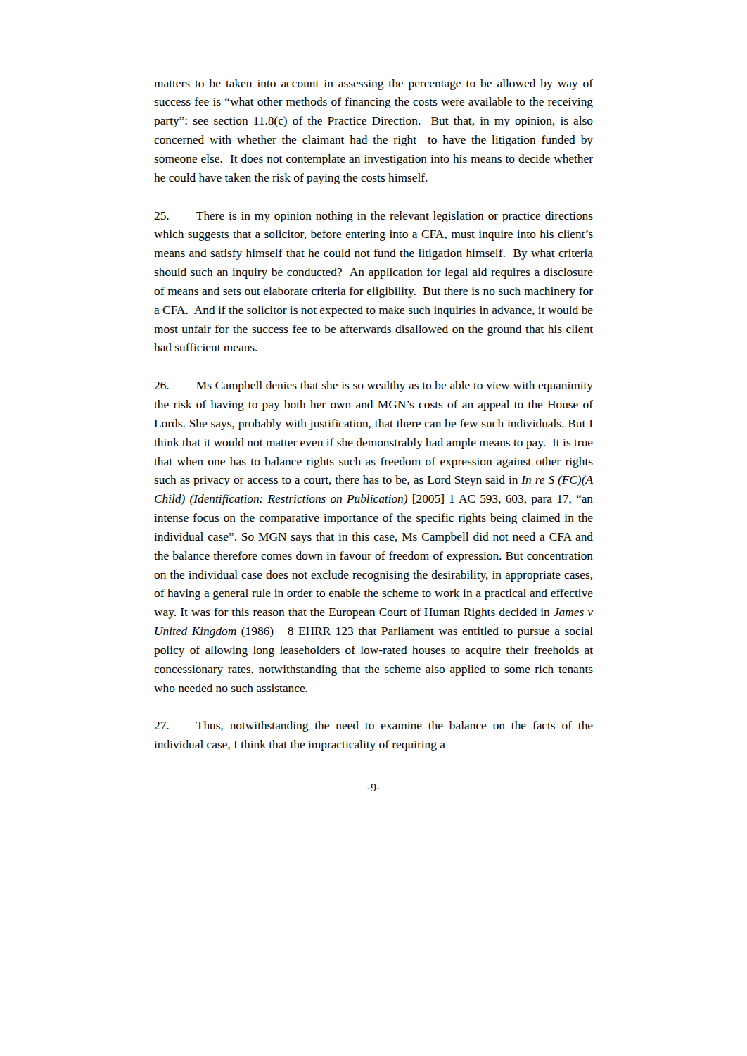matters to be taken into account in assessing the percentage to be allowed by way of success fee is “what other methods of financing the costs were available to the receiving party”: see section 11.8(c) of the Practice Direction. But that, in my opinion, is also concerned with whether the claimant had the right to have the litigation funded by someone else. It does not contemplate an investigation into his means to decide whether he could have taken the risk of paying the costs himself.
25. There is in my opinion nothing in the relevant legislation or practice directions which suggests that a solicitor, before entering into a CFA, must inquire into his client’s means and satisfy himself that he could not fund the litigation himself. By what criteria should such an inquiry be conducted? An application for legal aid requires a disclosure of means and sets out elaborate criteria for eligibility. But there is no such machinery for a CFA. And if the solicitor is not expected to make such inquiries in advance, it would be most unfair for the success fee to be afterwards disallowed on the ground that his client had sufficient means.
26. Ms Campbell denies that she is so wealthy as to be able to view with equanimity the risk of having to pay both her own and MGN’s costs of an appeal to the House of Lords. She says, probably with justification, that there can be few such individuals. But I think that it would not matter even if she demonstrably had ample means to pay. It is true that when one has to balance rights such as freedom of expression against other rights such as privacy or access to a court, there has to be, as Lord Steyn said in In re S (FC)(A Child) (Identification: Restrictions on Publication) [2005] 1 AC 593, 603, para 17, “an intense focus on the comparative importance of the specific rights being claimed in the individual case”. So MGN says that in this case, Ms Campbell did not need a CFA and the balance therefore comes down in favour of freedom of expression. But concentration on the individual case does not exclude recognising the desirability, in appropriate cases, of having a general rule in order to enable the scheme to work in a practical and effective way. It was for this reason that the European Court of Human Rights decided in James v United Kingdom (1986) 8 EHRR 123 that Parliament was entitled to pursue a social policy of allowing long leaseholders of low-rated houses to acquire their freeholds at concessionary rates, notwithstanding that the scheme also applied to some rich tenants who needed no such assistance.
27. Thus, notwithstanding the need to examine the balance on the facts of the individual case, I think that the impracticality of requiring a
-9-